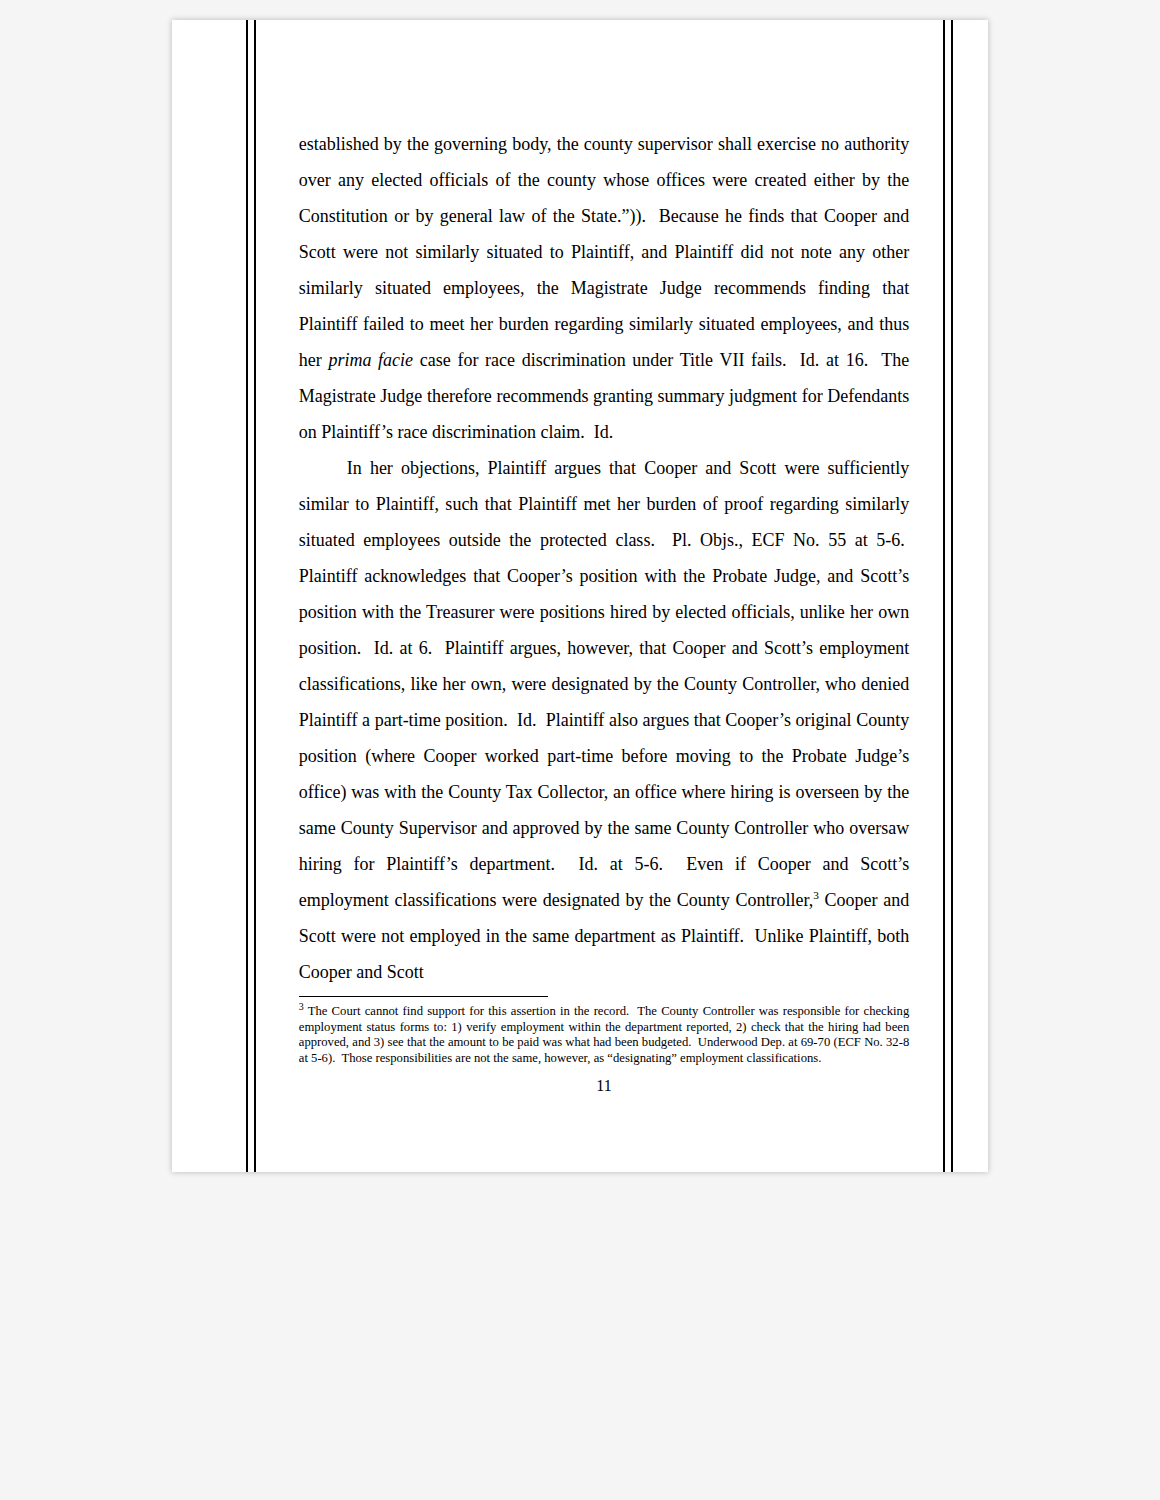established by the governing body, the county supervisor shall exercise no authority over any elected officials of the county whose offices were created either by the Constitution or by general law of the State.”)). Because he finds that Cooper and Scott were not similarly situated to Plaintiff, and Plaintiff did not note any other similarly situated employees, the Magistrate Judge recommends finding that Plaintiff failed to meet her burden regarding similarly situated employees, and thus her prima facie case for race discrimination under Title VII fails. Id. at 16. The Magistrate Judge therefore recommends granting summary judgment for Defendants on Plaintiff’s race discrimination claim. Id.
In her objections, Plaintiff argues that Cooper and Scott were sufficiently similar to Plaintiff, such that Plaintiff met her burden of proof regarding similarly situated employees outside the protected class. Pl. Objs., ECF No. 55 at 5-6. Plaintiff acknowledges that Cooper’s position with the Probate Judge, and Scott’s position with the Treasurer were positions hired by elected officials, unlike her own position. Id. at 6. Plaintiff argues, however, that Cooper and Scott’s employment classifications, like her own, were designated by the County Controller, who denied Plaintiff a part-time position. Id. Plaintiff also argues that Cooper’s original County position (where Cooper worked part-time before moving to the Probate Judge’s office) was with the County Tax Collector, an office where hiring is overseen by the same County Supervisor and approved by the same County Controller who oversaw hiring for Plaintiff’s department. Id. at 5-6. Even if Cooper and Scott’s employment classifications were designated by the County Controller,3 Cooper and Scott were not employed in the same department as Plaintiff. Unlike Plaintiff, both Cooper and Scott
3 The Court cannot find support for this assertion in the record. The County Controller was responsible for checking employment status forms to: 1) verify employment within the department reported, 2) check that the hiring had been approved, and 3) see that the amount to be paid was what had been budgeted. Underwood Dep. at 69-70 (ECF No. 32-8 at 5-6). Those responsibilities are not the same, however, as “designating” employment classifications.
11